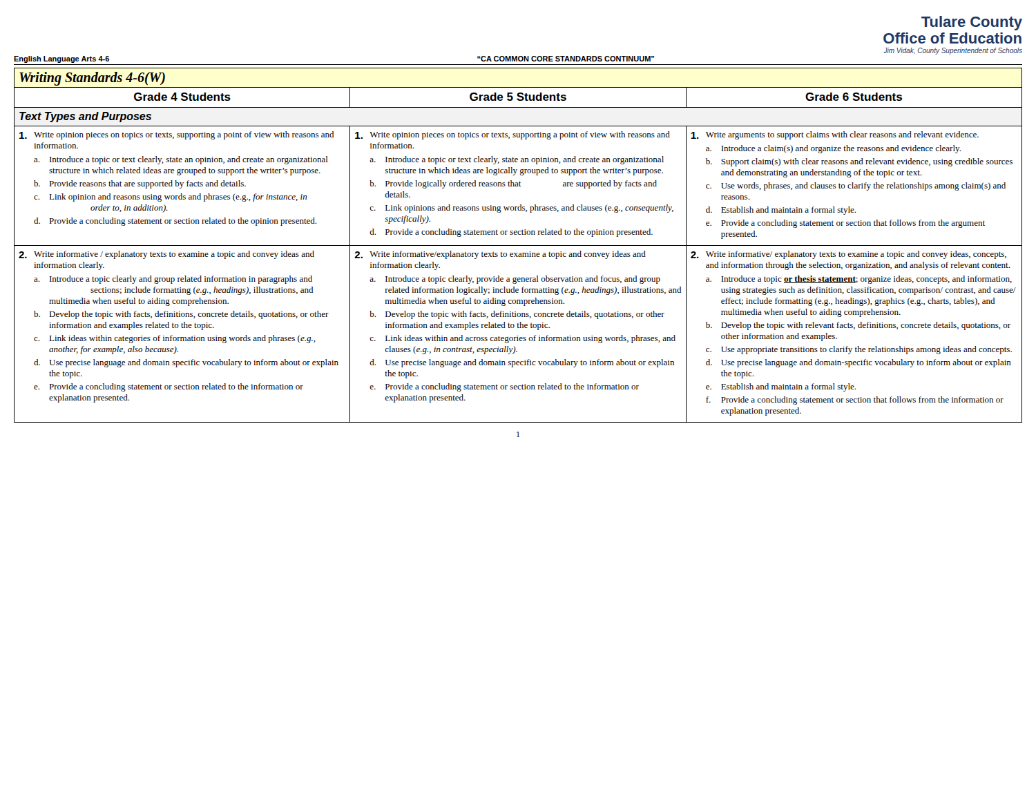Tulare County
Office of Education
Jim Vidak, County Superintendent of Schools
English Language Arts 4-6
“CA COMMON CORE STANDARDS CONTINUUM”
| Writing Standards 4-6(W) |
| Grade 4 Students | Grade 5 Students | Grade 6 Students |
| Text Types and Purposes |
| 1. Write opinion pieces on topics or texts, supporting a point of view with reasons and information. a. Introduce a topic or text clearly, state an opinion, and create an organizational structure in which related ideas are grouped to support the writer’s purpose. b. Provide reasons that are supported by facts and details. c. Link opinion and reasons using words and phrases (e.g., for instance, in order to, in addition). d. Provide a concluding statement or section related to the opinion presented. | 1. Write opinion pieces on topics or texts, supporting a point of view with reasons and information. a. Introduce a topic or text clearly, state an opinion, and create an organizational structure in which ideas are logically grouped to support the writer’s purpose. b. Provide logically ordered reasons that are supported by facts and details. c. Link opinions and reasons using words, phrases, and clauses (e.g., consequently, specifically). d. Provide a concluding statement or section related to the opinion presented. | 1. Write arguments to support claims with clear reasons and relevant evidence. a. Introduce a claim(s) and organize the reasons and evidence clearly. b. Support claim(s) with clear reasons and relevant evidence, using credible sources and demonstrating an understanding of the topic or text. c. Use words, phrases, and clauses to clarify the relationships among claim(s) and reasons. d. Establish and maintain a formal style. e. Provide a concluding statement or section that follows from the argument presented. |
| 2. Write informative / explanatory texts to examine a topic and convey ideas and information clearly. a. Introduce a topic clearly and group related information in paragraphs and sections; include formatting ( e.g., headings), illustrations, and multimedia when useful to aiding comprehension. b. Develop the topic with facts, definitions, concrete details, quotations, or other information and examples related to the topic. c. Link ideas within categories of information using words and phrases ( e.g., another, for example, also because). d. Use precise language and domain specific vocabulary to inform about or explain the topic. e. Provide a concluding statement or section related to the information or explanation presented. | 2. Write informative/explanatory texts to examine a topic and convey ideas and information clearly. a. Introduce a topic clearly, provide a general observation and focus, and group related information logically; include formatting ( e.g., headings) , illustrations, and multimedia when useful to aiding comprehension. b. Develop the topic with facts, definitions, concrete details, quotations, or other information and examples related to the topic. c. Link ideas within and across categories of information using words, phrases, and clauses ( e.g., in contrast, especially). d. Use precise language and domain specific vocabulary to inform about or explain the topic. e. Provide a concluding statement or section related to the information or explanation presented. | 2. Write informative/ explanatory texts to examine a topic and convey ideas, concepts, and information through the selection, organization, and analysis of relevant content. a. Introduce a topic or thesis statement ; organize ideas, concepts, and information, using strategies such as definition, classification, comparison/ contrast, and cause/ effect; include formatting (e.g., headings), graphics (e.g., charts, tables), and multimedia when useful to aiding comprehension. b. Develop the topic with relevant facts, definitions, concrete details, quotations, or other information and examples. c. Use appropriate transitions to clarify the relationships among ideas and concepts. d. Use precise language and domain-specific vocabulary to inform about or explain the topic. e. Establish and maintain a formal style. f. Provide a concluding statement or section that follows from the information or explanation presented. |
1